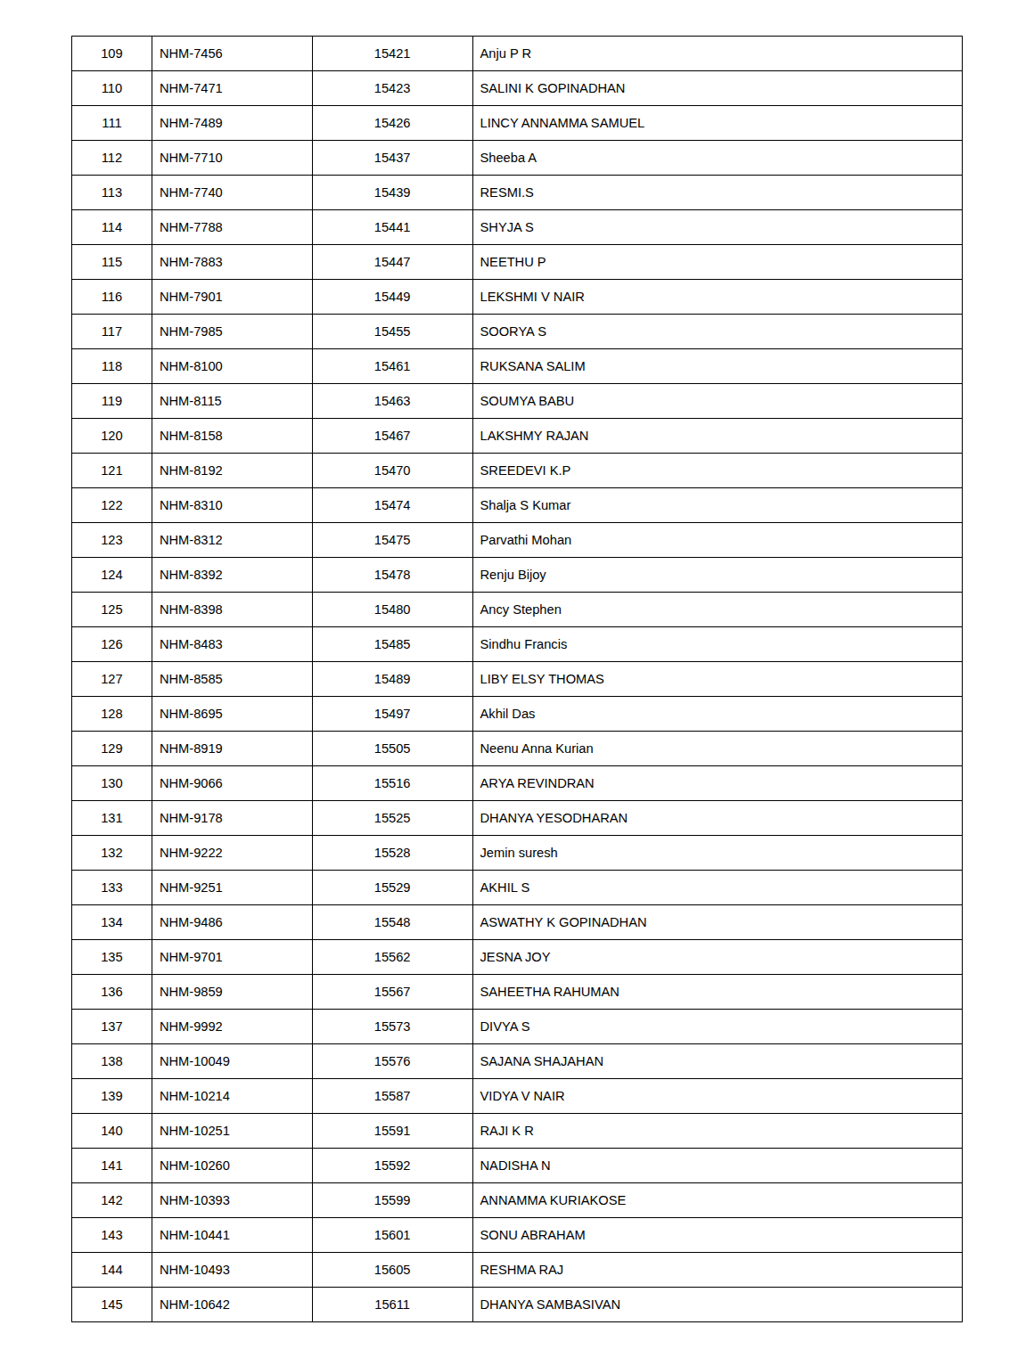| 109 | NHM-7456 | 15421 | Anju P R |
| 110 | NHM-7471 | 15423 | SALINI K GOPINADHAN |
| 111 | NHM-7489 | 15426 | LINCY ANNAMMA SAMUEL |
| 112 | NHM-7710 | 15437 | Sheeba A |
| 113 | NHM-7740 | 15439 | RESMI.S |
| 114 | NHM-7788 | 15441 | SHYJA S |
| 115 | NHM-7883 | 15447 | NEETHU P |
| 116 | NHM-7901 | 15449 | LEKSHMI V NAIR |
| 117 | NHM-7985 | 15455 | SOORYA S |
| 118 | NHM-8100 | 15461 | RUKSANA SALIM |
| 119 | NHM-8115 | 15463 | SOUMYA BABU |
| 120 | NHM-8158 | 15467 | LAKSHMY RAJAN |
| 121 | NHM-8192 | 15470 | SREEDEVI K.P |
| 122 | NHM-8310 | 15474 | Shalja S Kumar |
| 123 | NHM-8312 | 15475 | Parvathi Mohan |
| 124 | NHM-8392 | 15478 | Renju Bijoy |
| 125 | NHM-8398 | 15480 | Ancy Stephen |
| 126 | NHM-8483 | 15485 | Sindhu Francis |
| 127 | NHM-8585 | 15489 | LIBY ELSY THOMAS |
| 128 | NHM-8695 | 15497 | Akhil Das |
| 129 | NHM-8919 | 15505 | Neenu Anna Kurian |
| 130 | NHM-9066 | 15516 | ARYA REVINDRAN |
| 131 | NHM-9178 | 15525 | DHANYA YESODHARAN |
| 132 | NHM-9222 | 15528 | Jemin suresh |
| 133 | NHM-9251 | 15529 | AKHIL S |
| 134 | NHM-9486 | 15548 | ASWATHY K GOPINADHAN |
| 135 | NHM-9701 | 15562 | JESNA JOY |
| 136 | NHM-9859 | 15567 | SAHEETHA RAHUMAN |
| 137 | NHM-9992 | 15573 | DIVYA S |
| 138 | NHM-10049 | 15576 | SAJANA SHAJAHAN |
| 139 | NHM-10214 | 15587 | VIDYA V NAIR |
| 140 | NHM-10251 | 15591 | RAJI K R |
| 141 | NHM-10260 | 15592 | NADISHA N |
| 142 | NHM-10393 | 15599 | ANNAMMA KURIAKOSE |
| 143 | NHM-10441 | 15601 | SONU ABRAHAM |
| 144 | NHM-10493 | 15605 | RESHMA RAJ |
| 145 | NHM-10642 | 15611 | DHANYA SAMBASIVAN |